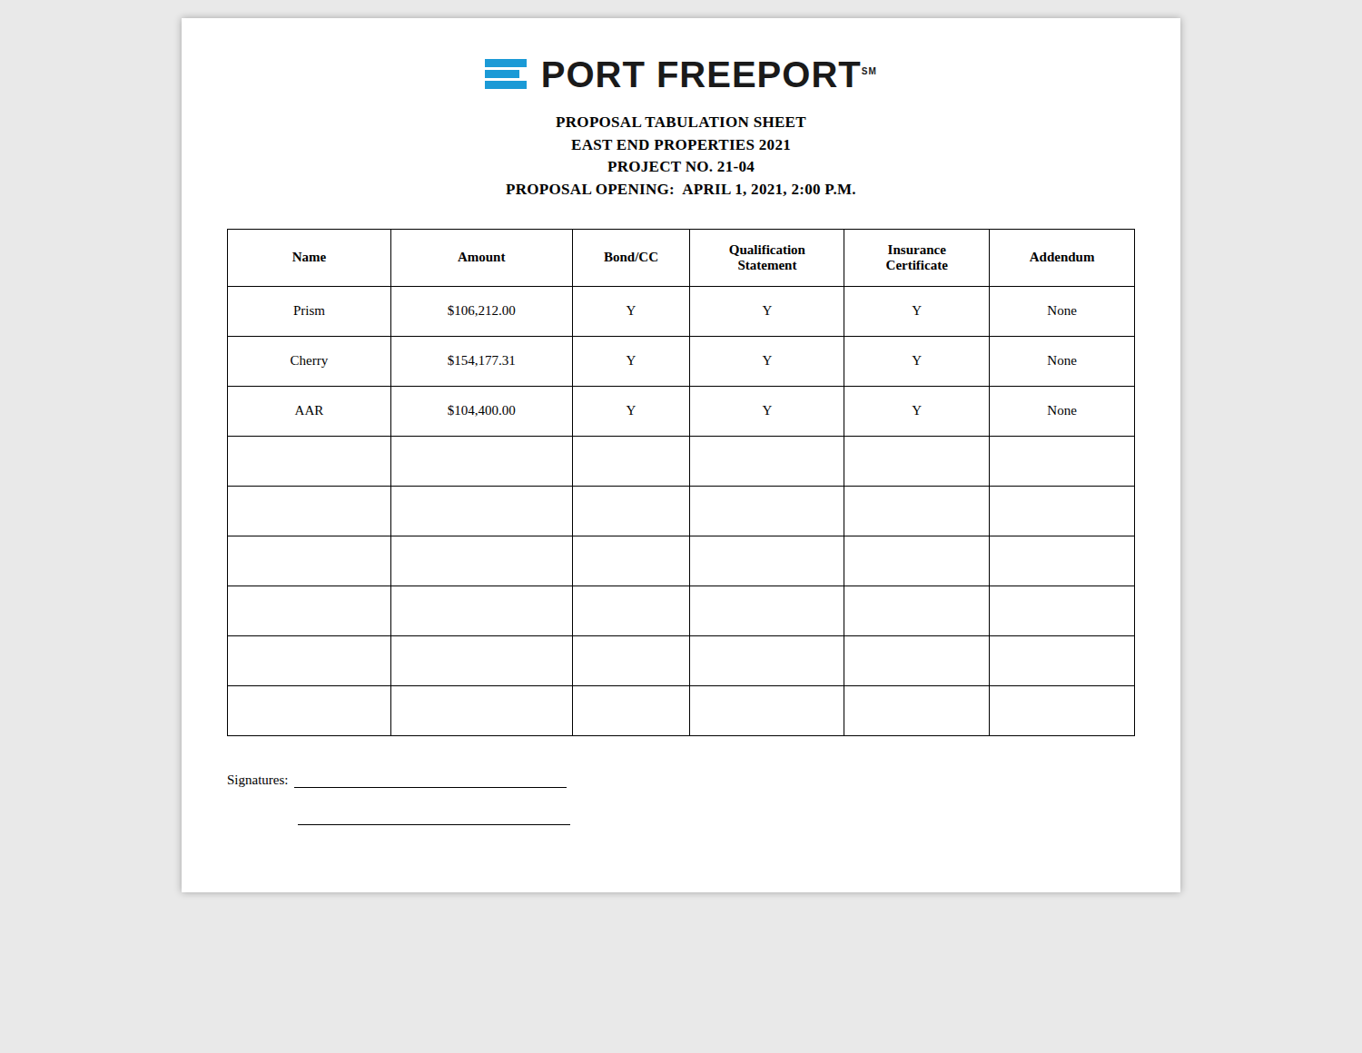Port FreeportSM
PROPOSAL TABULATION SHEET
EAST END PROPERTIES 2021
PROJECT NO. 21-04
PROPOSAL OPENING: APRIL 1, 2021, 2:00 P.M.
| Name | Amount | Bond/CC | Qualification Statement | Insurance Certificate | Addendum |
| --- | --- | --- | --- | --- | --- |
| Prism | $106,212.00 | Y | Y | Y | None |
| Cherry | $154,177.31 | Y | Y | Y | None |
| AAR | $104,400.00 | Y | Y | Y | None |
Signatures: